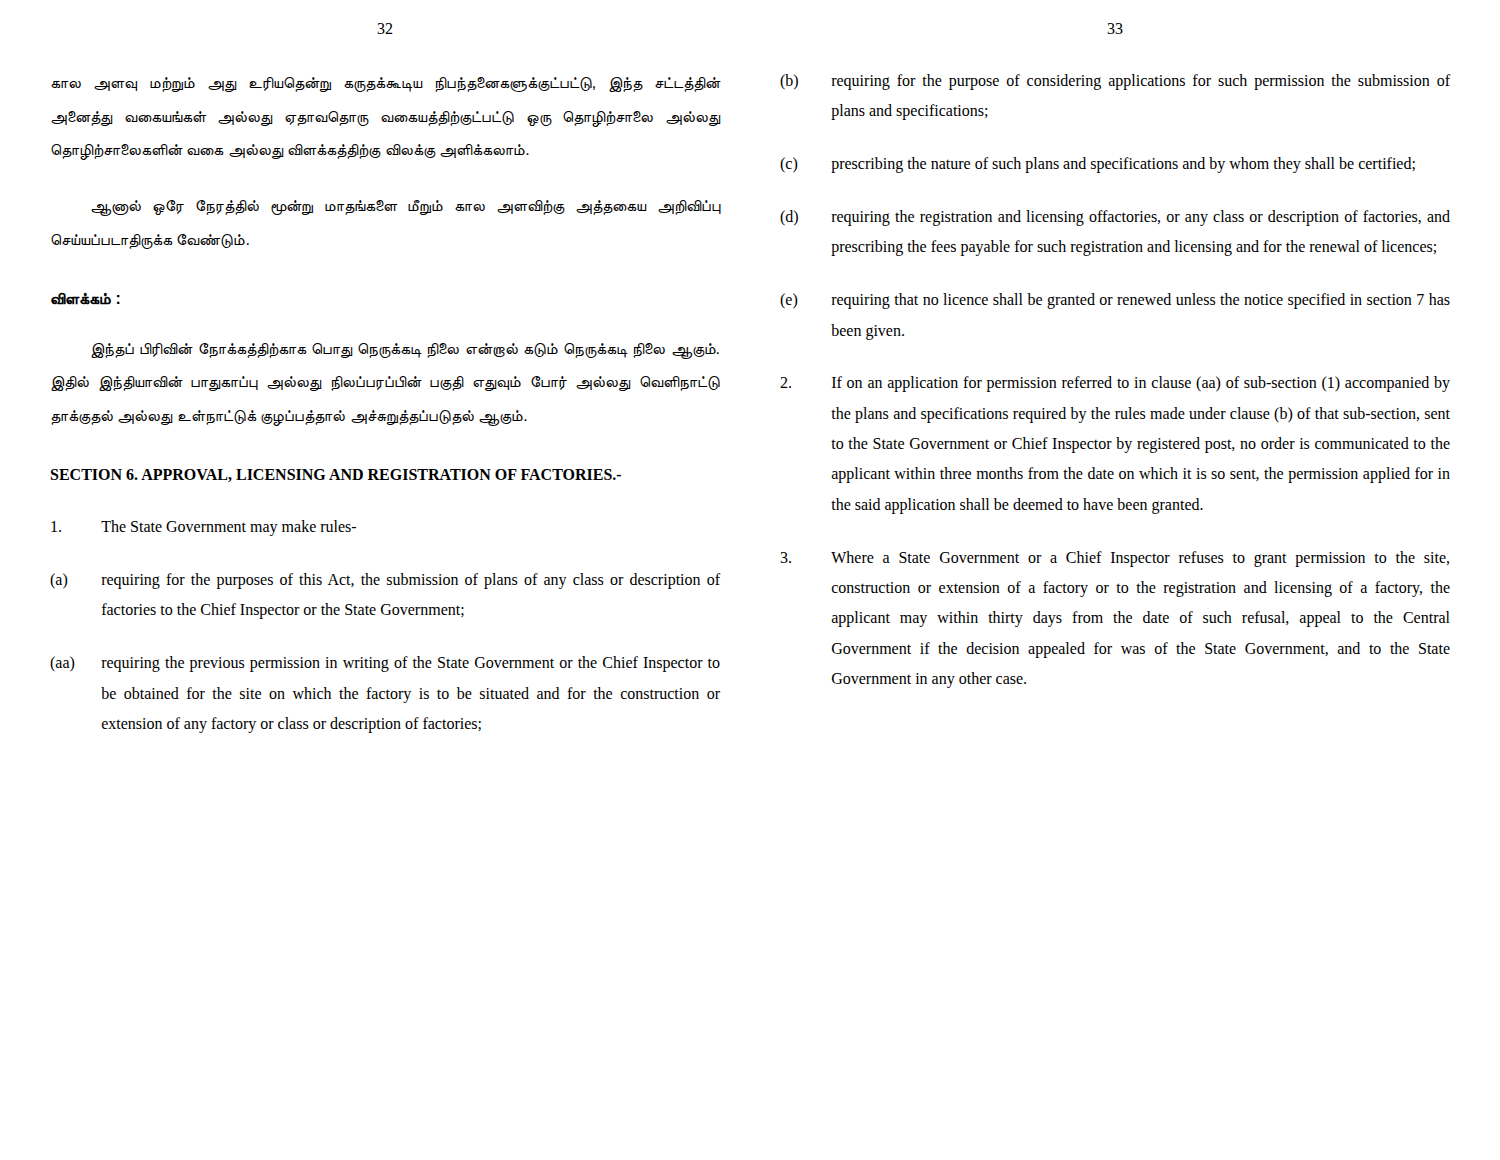32
கால அளவு மற்றும் அது உரியதென்று கருதக்கூடிய நிபந்தனைகளுக்குட்பட்டு, இந்த சட்டத்தின் அனைத்து வகையங்கள் அல்லது ஏதாவதொரு வகையத்திற்குட்பட்டு ஒரு தொழிற்சாலை அல்லது தொழிற்சாலைகளின் வகை அல்லது விளக்கத்திற்கு விலக்கு அளிக்கலாம்.
ஆனால் ஒரே நேரத்தில் மூன்று மாதங்களை மீறும் கால அளவிற்கு அத்தகைய அறிவிப்பு செய்யப்படாதிருக்க வேண்டும்.
விளக்கம் :
இந்தப் பிரிவின் நோக்கத்திற்காக பொது நெருக்கடி நிலை என்றால் கடும் நெருக்கடி நிலை ஆகும். இதில் இந்தியாவின் பாதுகாப்பு அல்லது நிலப்பரப்பின் பகுதி எதுவும் போர் அல்லது வெளிநாட்டு தாக்குதல் அல்லது உள்நாட்டுக் குழப்பத்தால் அச்சுறுத்தப்படுதல் ஆகும்.
SECTION 6. APPROVAL, LICENSING AND REGISTRATION OF FACTORIES.-
1. The State Government may make rules-
(a) requiring for the purposes of this Act, the submission of plans of any class or description of factories to the Chief Inspector or the State Government;
(aa) requiring the previous permission in writing of the State Government or the Chief Inspector to be obtained for the site on which the factory is to be situated and for the construction or extension of any factory or class or description of factories;
33
(b) requiring for the purpose of considering applications for such permission the submission of plans and specifications;
(c) prescribing the nature of such plans and specifications and by whom they shall be certified;
(d) requiring the registration and licensing offactories, or any class or description of factories, and prescribing the fees payable for such registration and licensing and for the renewal of licences;
(e) requiring that no licence shall be granted or renewed unless the notice specified in section 7 has been given.
2. If on an application for permission referred to in clause (aa) of sub-section (1) accompanied by the plans and specifications required by the rules made under clause (b) of that sub-section, sent to the State Government or Chief Inspector by registered post, no order is communicated to the applicant within three months from the date on which it is so sent, the permission applied for in the said application shall be deemed to have been granted.
3. Where a State Government or a Chief Inspector refuses to grant permission to the site, construction or extension of a factory or to the registration and licensing of a factory, the applicant may within thirty days from the date of such refusal, appeal to the Central Government if the decision appealed for was of the State Government, and to the State Government in any other case.